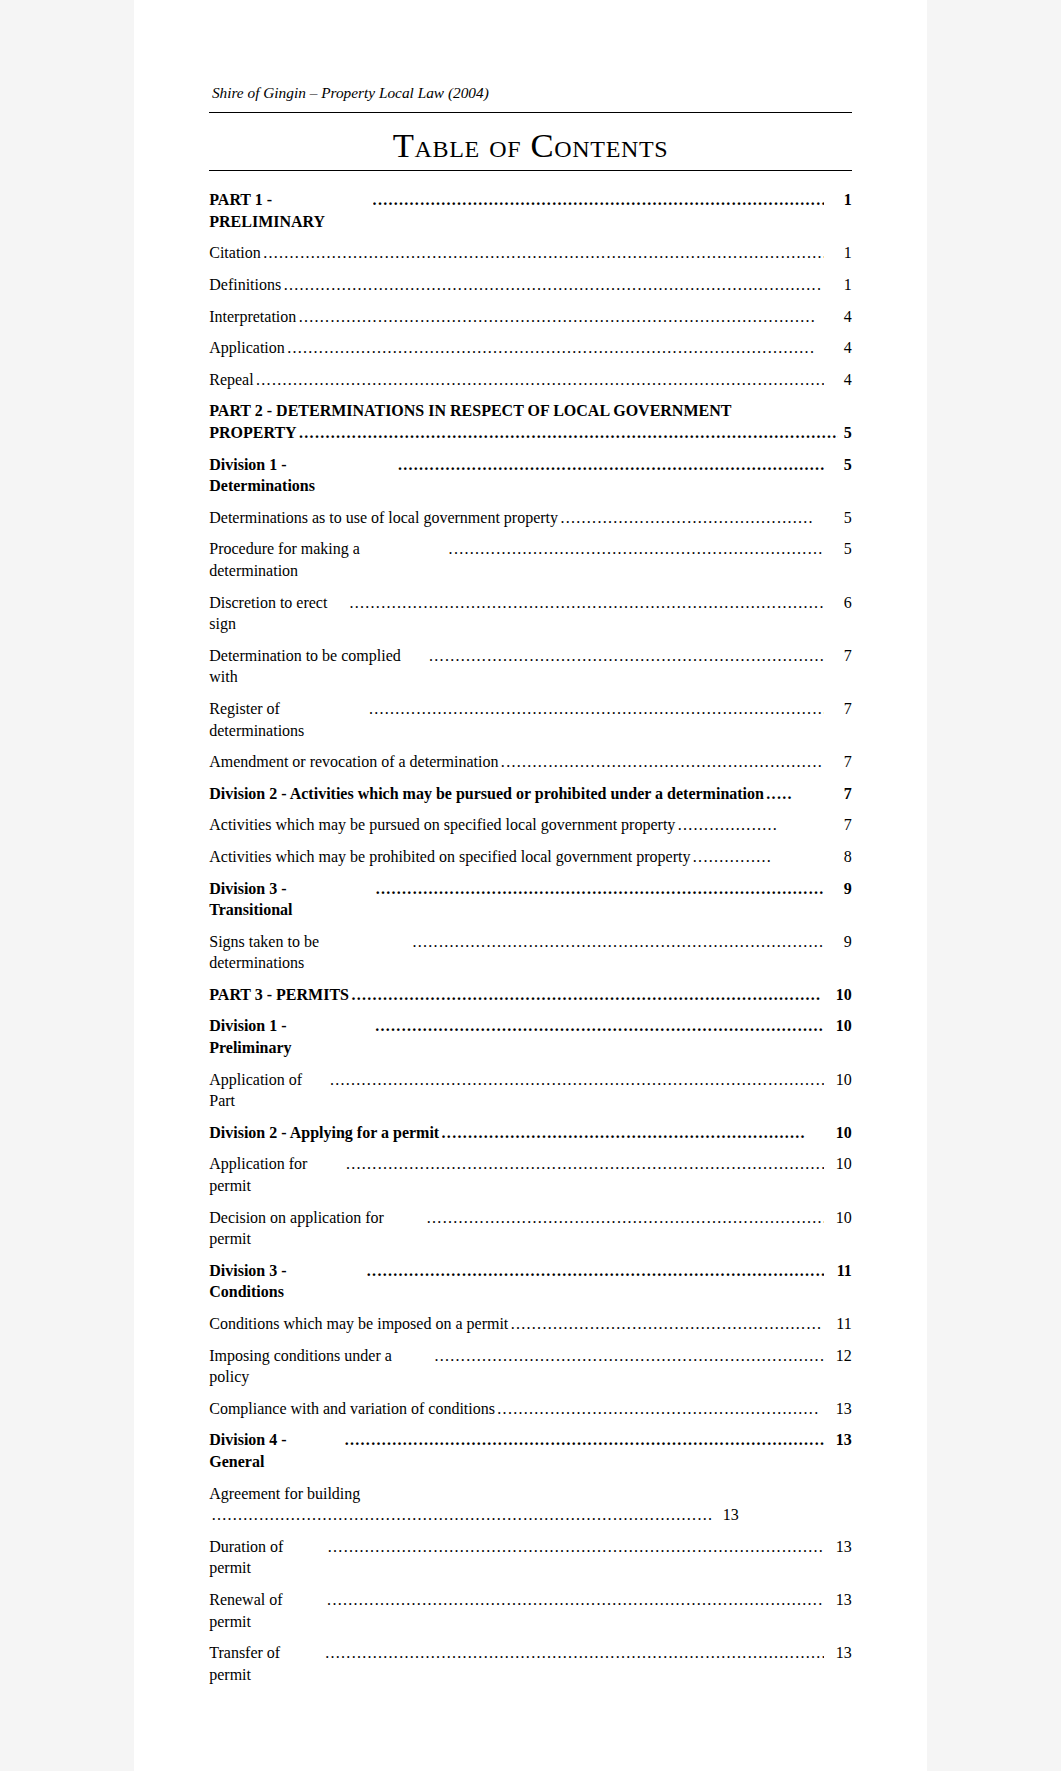Shire of Gingin – Property Local Law (2004)
Table of Contents
Part 1 - Preliminary ................................................................................................. 1
Citation ............................................................................................................. 1
Definitions ...................................................................................................... 1
Interpretation .................................................................................................. 4
Application .................................................................................................... 4
Repeal ............................................................................................................. 4
Part 2 - Determinations in respect of local government
Property ....................................................................................................... 5
Division 1 - Determinations ................................................................................. 5
Determinations as to use of local government property ................................................ 5
Procedure for making a determination ......................................................................... 5
Discretion to erect sign ................................................................................................. 6
Determination to be complied with ............................................................................. 7
Register of determinations ............................................................................................. 7
Amendment or revocation of a determination ............................................................. 7
Division 2 - Activities which may be pursued or prohibited under a determination ..... 7
Activities which may be pursued on specified local government property ................... 7
Activities which may be prohibited on specified local government property ............... 8
Division 3 - Transitional ..................................................................................... 9
Signs taken to be determinations ................................................................................. 9
Part 3 - Permits ......................................................................................... 10
Division 1 - Preliminary ..................................................................................... 10
Application of Part ................................................................................................. 10
Division 2 - Applying for a permit ..................................................................... 10
Application for permit ................................................................................................. 10
Decision on application for permit ............................................................................. 10
Division 3 - Conditions ....................................................................................... 11
Conditions which may be imposed on a permit ........................................................... 11
Imposing conditions under a policy ........................................................................... 12
Compliance with and variation of conditions ............................................................. 13
Division 4 - General ............................................................................................. 13
Agreement for building ............................................................................................... 13
Duration of permit ................................................................................................. 13
Renewal of permit ................................................................................................. 13
Transfer of permit ................................................................................................. 13